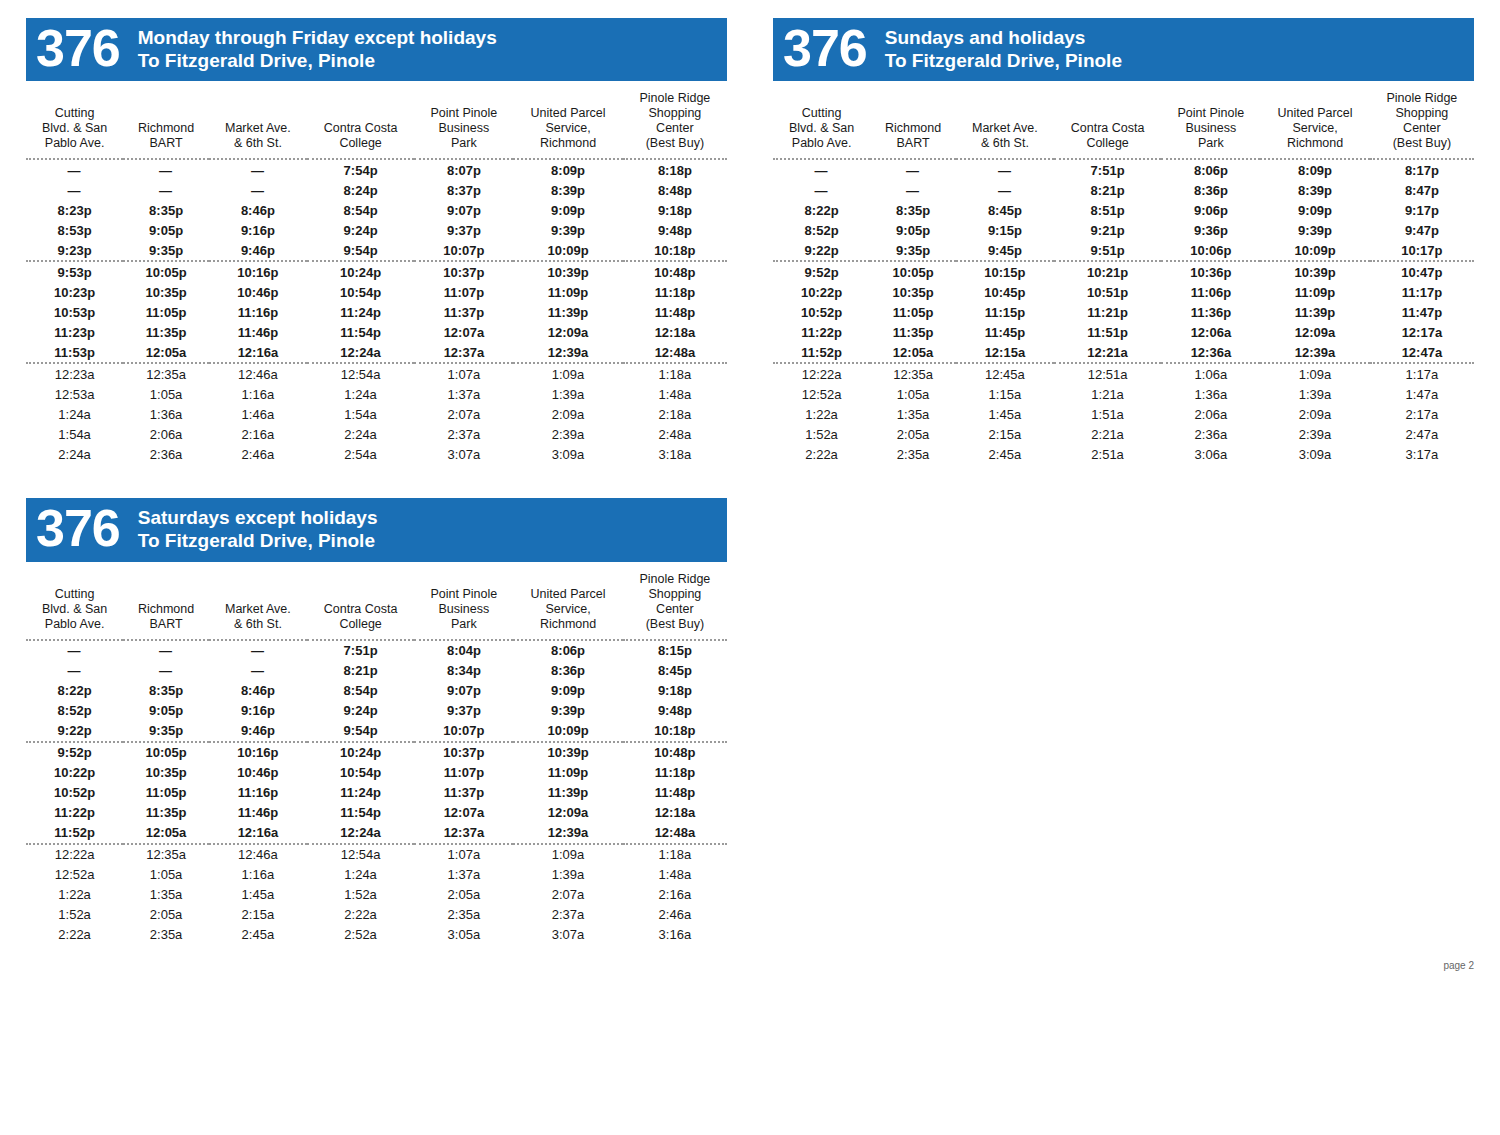376
Monday through Friday except holidays
To Fitzgerald Drive, Pinole
| Cutting Blvd. & San Pablo Ave. | Richmond BART | Market Ave. & 6th St. | Contra Costa College | Point Pinole Business Park | United Parcel Service, Richmond | Pinole Ridge Shopping Center (Best Buy) |
| --- | --- | --- | --- | --- | --- | --- |
| — | — | — | 7:54p | 8:07p | 8:09p | 8:18p |
| — | — | — | 8:24p | 8:37p | 8:39p | 8:48p |
| 8:23p | 8:35p | 8:46p | 8:54p | 9:07p | 9:09p | 9:18p |
| 8:53p | 9:05p | 9:16p | 9:24p | 9:37p | 9:39p | 9:48p |
| 9:23p | 9:35p | 9:46p | 9:54p | 10:07p | 10:09p | 10:18p |
| 9:53p | 10:05p | 10:16p | 10:24p | 10:37p | 10:39p | 10:48p |
| 10:23p | 10:35p | 10:46p | 10:54p | 11:07p | 11:09p | 11:18p |
| 10:53p | 11:05p | 11:16p | 11:24p | 11:37p | 11:39p | 11:48p |
| 11:23p | 11:35p | 11:46p | 11:54p | 12:07a | 12:09a | 12:18a |
| 11:53p | 12:05a | 12:16a | 12:24a | 12:37a | 12:39a | 12:48a |
| 12:23a | 12:35a | 12:46a | 12:54a | 1:07a | 1:09a | 1:18a |
| 12:53a | 1:05a | 1:16a | 1:24a | 1:37a | 1:39a | 1:48a |
| 1:24a | 1:36a | 1:46a | 1:54a | 2:07a | 2:09a | 2:18a |
| 1:54a | 2:06a | 2:16a | 2:24a | 2:37a | 2:39a | 2:48a |
| 2:24a | 2:36a | 2:46a | 2:54a | 3:07a | 3:09a | 3:18a |
376
Sundays and holidays
To Fitzgerald Drive, Pinole
| Cutting Blvd. & San Pablo Ave. | Richmond BART | Market Ave. & 6th St. | Contra Costa College | Point Pinole Business Park | United Parcel Service, Richmond | Pinole Ridge Shopping Center (Best Buy) |
| --- | --- | --- | --- | --- | --- | --- |
| — | — | — | 7:51p | 8:06p | 8:09p | 8:17p |
| — | — | — | 8:21p | 8:36p | 8:39p | 8:47p |
| 8:22p | 8:35p | 8:45p | 8:51p | 9:06p | 9:09p | 9:17p |
| 8:52p | 9:05p | 9:15p | 9:21p | 9:36p | 9:39p | 9:47p |
| 9:22p | 9:35p | 9:45p | 9:51p | 10:06p | 10:09p | 10:17p |
| 9:52p | 10:05p | 10:15p | 10:21p | 10:36p | 10:39p | 10:47p |
| 10:22p | 10:35p | 10:45p | 10:51p | 11:06p | 11:09p | 11:17p |
| 10:52p | 11:05p | 11:15p | 11:21p | 11:36p | 11:39p | 11:47p |
| 11:22p | 11:35p | 11:45p | 11:51p | 12:06a | 12:09a | 12:17a |
| 11:52p | 12:05a | 12:15a | 12:21a | 12:36a | 12:39a | 12:47a |
| 12:22a | 12:35a | 12:45a | 12:51a | 1:06a | 1:09a | 1:17a |
| 12:52a | 1:05a | 1:15a | 1:21a | 1:36a | 1:39a | 1:47a |
| 1:22a | 1:35a | 1:45a | 1:51a | 2:06a | 2:09a | 2:17a |
| 1:52a | 2:05a | 2:15a | 2:21a | 2:36a | 2:39a | 2:47a |
| 2:22a | 2:35a | 2:45a | 2:51a | 3:06a | 3:09a | 3:17a |
376
Saturdays except holidays
To Fitzgerald Drive, Pinole
| Cutting Blvd. & San Pablo Ave. | Richmond BART | Market Ave. & 6th St. | Contra Costa College | Point Pinole Business Park | United Parcel Service, Richmond | Pinole Ridge Shopping Center (Best Buy) |
| --- | --- | --- | --- | --- | --- | --- |
| — | — | — | 7:51p | 8:04p | 8:06p | 8:15p |
| — | — | — | 8:21p | 8:34p | 8:36p | 8:45p |
| 8:22p | 8:35p | 8:46p | 8:54p | 9:07p | 9:09p | 9:18p |
| 8:52p | 9:05p | 9:16p | 9:24p | 9:37p | 9:39p | 9:48p |
| 9:22p | 9:35p | 9:46p | 9:54p | 10:07p | 10:09p | 10:18p |
| 9:52p | 10:05p | 10:16p | 10:24p | 10:37p | 10:39p | 10:48p |
| 10:22p | 10:35p | 10:46p | 10:54p | 11:07p | 11:09p | 11:18p |
| 10:52p | 11:05p | 11:16p | 11:24p | 11:37p | 11:39p | 11:48p |
| 11:22p | 11:35p | 11:46p | 11:54p | 12:07a | 12:09a | 12:18a |
| 11:52p | 12:05a | 12:16a | 12:24a | 12:37a | 12:39a | 12:48a |
| 12:22a | 12:35a | 12:46a | 12:54a | 1:07a | 1:09a | 1:18a |
| 12:52a | 1:05a | 1:16a | 1:24a | 1:37a | 1:39a | 1:48a |
| 1:22a | 1:35a | 1:45a | 1:52a | 2:05a | 2:07a | 2:16a |
| 1:52a | 2:05a | 2:15a | 2:22a | 2:35a | 2:37a | 2:46a |
| 2:22a | 2:35a | 2:45a | 2:52a | 3:05a | 3:07a | 3:16a |
page 2